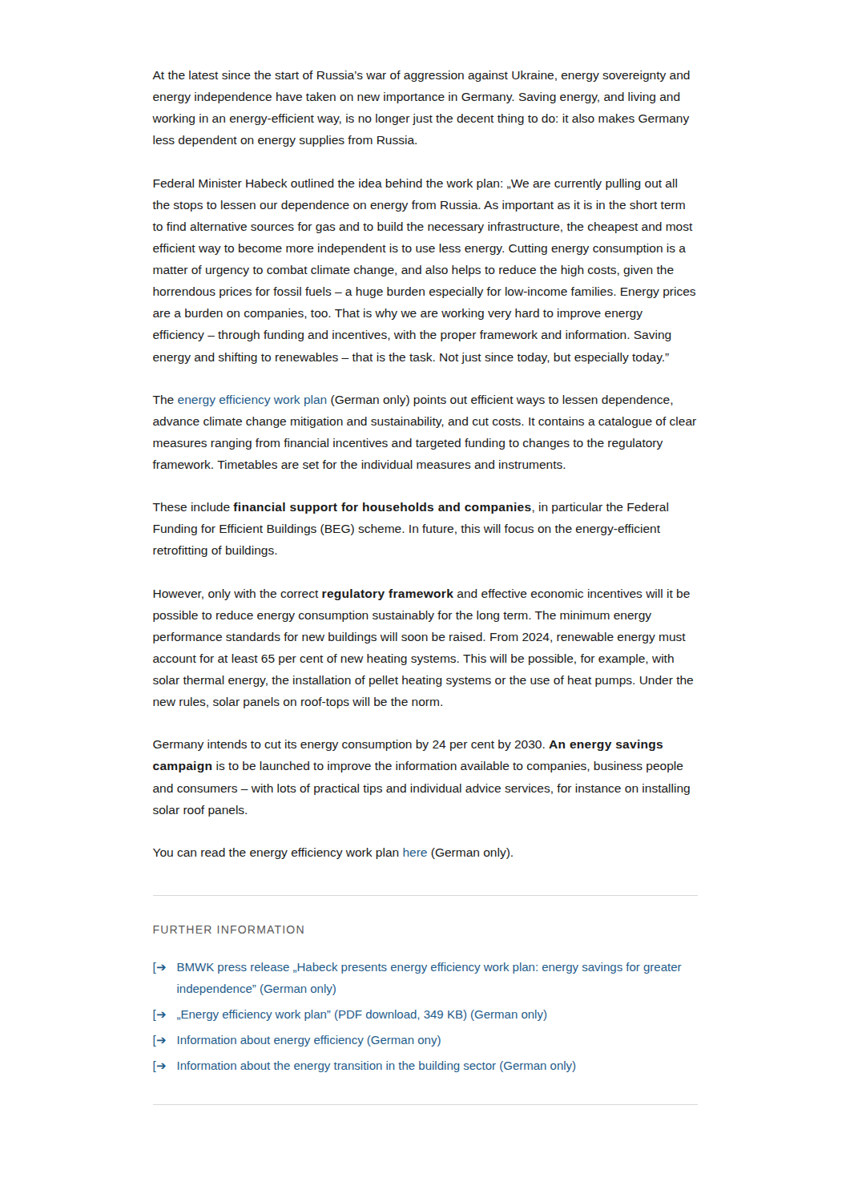At the latest since the start of Russia’s war of aggression against Ukraine, energy sovereignty and energy independence have taken on new importance in Germany. Saving energy, and living and working in an energy-efficient way, is no longer just the decent thing to do: it also makes Germany less dependent on energy supplies from Russia.
Federal Minister Habeck outlined the idea behind the work plan: „We are currently pulling out all the stops to lessen our dependence on energy from Russia. As important as it is in the short term to find alternative sources for gas and to build the necessary infrastructure, the cheapest and most efficient way to become more independent is to use less energy. Cutting energy consumption is a matter of urgency to combat climate change, and also helps to reduce the high costs, given the horrendous prices for fossil fuels – a huge burden especially for low-income families. Energy prices are a burden on companies, too. That is why we are working very hard to improve energy efficiency – through funding and incentives, with the proper framework and information. Saving energy and shifting to renewables – that is the task. Not just since today, but especially today.”
The energy efficiency work plan (German only) points out efficient ways to lessen dependence, advance climate change mitigation and sustainability, and cut costs. It contains a catalogue of clear measures ranging from financial incentives and targeted funding to changes to the regulatory framework. Timetables are set for the individual measures and instruments.
These include financial support for households and companies, in particular the Federal Funding for Efficient Buildings (BEG) scheme. In future, this will focus on the energy-efficient retrofitting of buildings.
However, only with the correct regulatory framework and effective economic incentives will it be possible to reduce energy consumption sustainably for the long term. The minimum energy performance standards for new buildings will soon be raised. From 2024, renewable energy must account for at least 65 per cent of new heating systems. This will be possible, for example, with solar thermal energy, the installation of pellet heating systems or the use of heat pumps. Under the new rules, solar panels on roof-tops will be the norm.
Germany intends to cut its energy consumption by 24 per cent by 2030. An energy savings campaign is to be launched to improve the information available to companies, business people and consumers – with lots of practical tips and individual advice services, for instance on installing solar roof panels.
You can read the energy efficiency work plan here (German only).
FURTHER INFORMATION
BMWK press release „Habeck presents energy efficiency work plan: energy savings for greater independence” (German only)
„Energy efficiency work plan” (PDF download, 349 KB) (German only)
Information about energy efficiency (German ony)
Information about the energy transition in the building sector (German only)